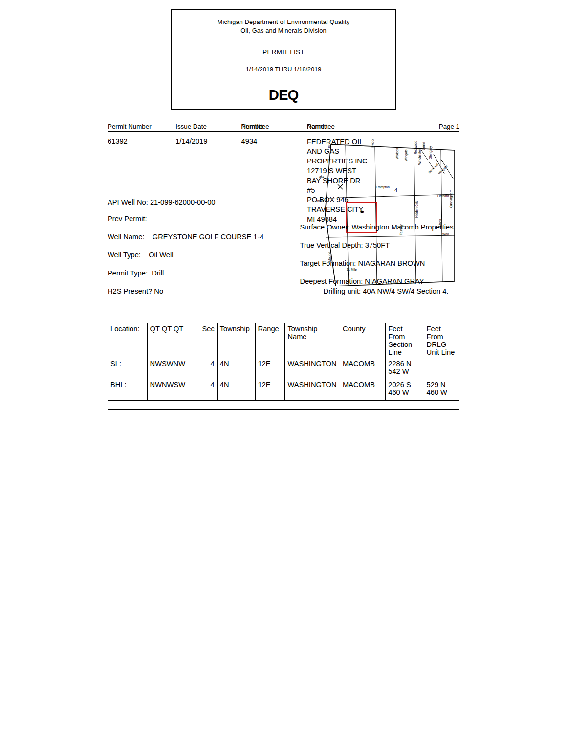Michigan Department of Environmental Quality
Oil, Gas and Minerals Division
PERMIT LIST
1/14/2019 THRU 1/18/2019
DEQ
Permit Number Issue Date Permittee Number Permittee Name Page 1
Elm Inwood Wixlock Wingate Redwood Lynne Winchester Glengary Dove Hill Wingate aks naks Frampton Orchard Cunningham Hidden Oak Fairway Woo Mack Mound 31 Mile 4
61392
1/14/2019
4934
FEDERATED OIL AND GAS
PROPERTIES INC
12719 S WEST BAY SHORE DR #5
PO BOX 946
TRAVERSE CITY, MI 49684
API Well No: 21-099-62000-00-00
Prev Permit:
Well Name: GREYSTONE GOLF COURSE 1-4
Well Type: Oil Well
Permit Type: Drill
H2S Present? No
Surface Owner: Washington Macomb Properties
True Vertical Depth: 3750FT
Target Formation: NIAGARAN BROWN
Deepest Formation: NIAGARAN GRAY
Drilling unit: 40A NW/4 SW/4 Section 4.
| Location: | QT QT QT | Sec | Township | Range | Township Name | County | Feet From Section Line | Feet From DRLG Unit Line |
| --- | --- | --- | --- | --- | --- | --- | --- | --- |
| SL: | NWSWNW | 4 | 4N | 12E | WASHINGTON | MACOMB | 2286 N 542 W | |
| BHL: | NWNWSW | 4 | 4N | 12E | WASHINGTON | MACOMB | 2026 S 460 W | 529 N 460 W |